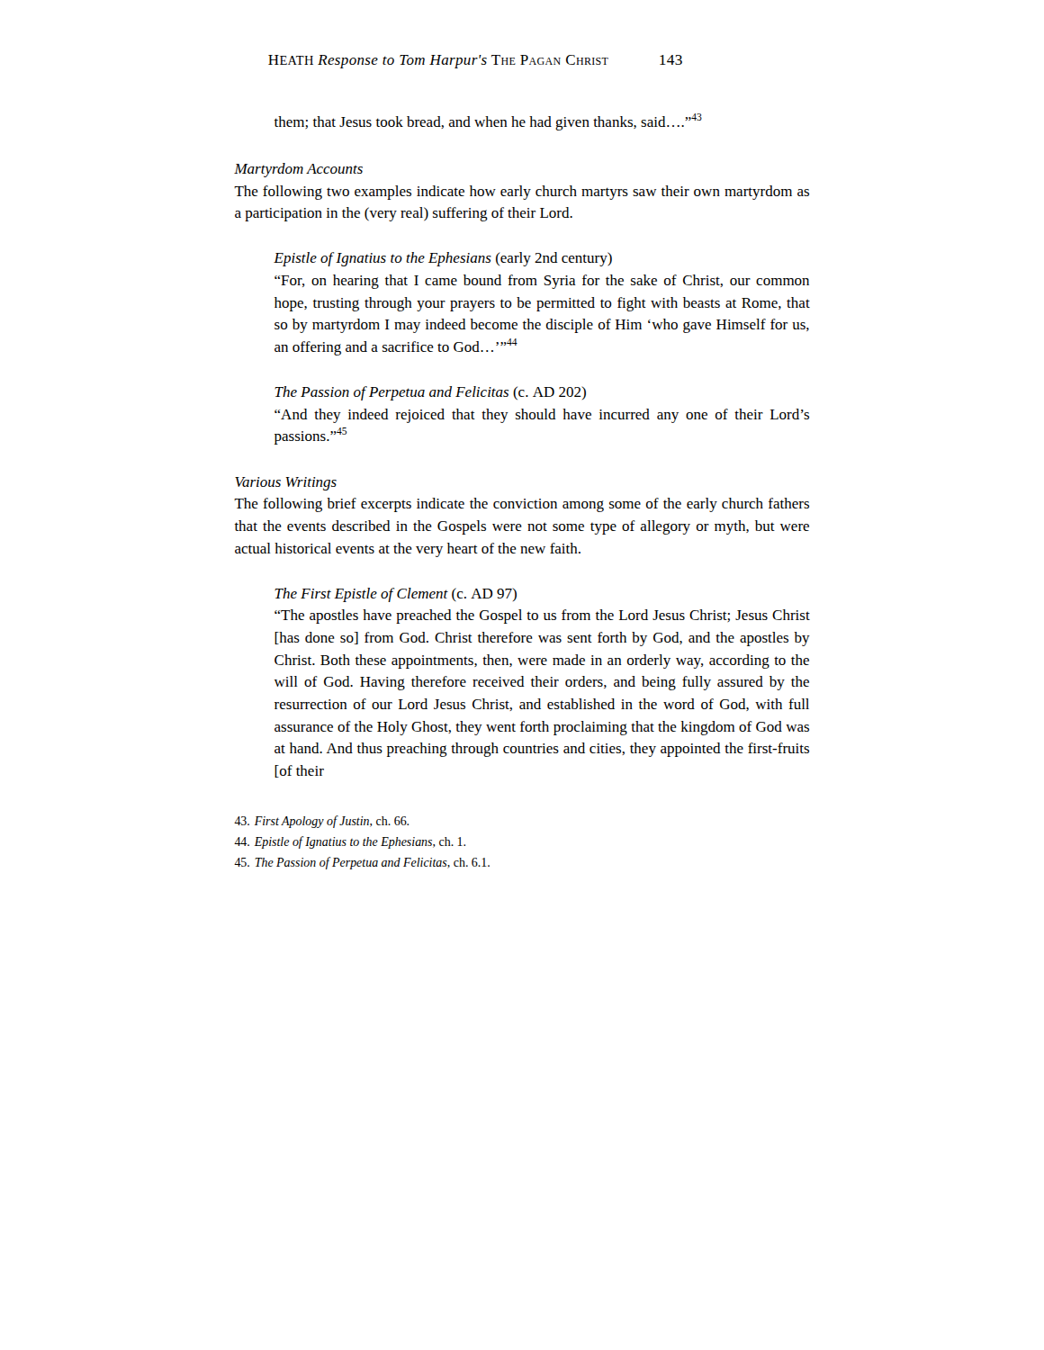HEATH Response to Tom Harpur's The Pagan Christ 143
them; that Jesus took bread, and when he had given thanks, said….”43
Martyrdom Accounts
The following two examples indicate how early church martyrs saw their own martyrdom as a participation in the (very real) suffering of their Lord.
Epistle of Ignatius to the Ephesians (early 2nd century)
“For, on hearing that I came bound from Syria for the sake of Christ, our common hope, trusting through your prayers to be permitted to fight with beasts at Rome, that so by martyrdom I may indeed become the disciple of Him ‘who gave Himself for us, an offering and a sacrifice to God…’”44
The Passion of Perpetua and Felicitas (c. AD 202)
“And they indeed rejoiced that they should have incurred any one of their Lord’s passions.”45
Various Writings
The following brief excerpts indicate the conviction among some of the early church fathers that the events described in the Gospels were not some type of allegory or myth, but were actual historical events at the very heart of the new faith.
The First Epistle of Clement (c. AD 97)
“The apostles have preached the Gospel to us from the Lord Jesus Christ; Jesus Christ [has done so] from God. Christ therefore was sent forth by God, and the apostles by Christ. Both these appointments, then, were made in an orderly way, according to the will of God. Having therefore received their orders, and being fully assured by the resurrection of our Lord Jesus Christ, and established in the word of God, with full assurance of the Holy Ghost, they went forth proclaiming that the kingdom of God was at hand. And thus preaching through countries and cities, they appointed the first-fruits [of their
43. First Apology of Justin, ch. 66.
44. Epistle of Ignatius to the Ephesians, ch. 1.
45. The Passion of Perpetua and Felicitas, ch. 6.1.